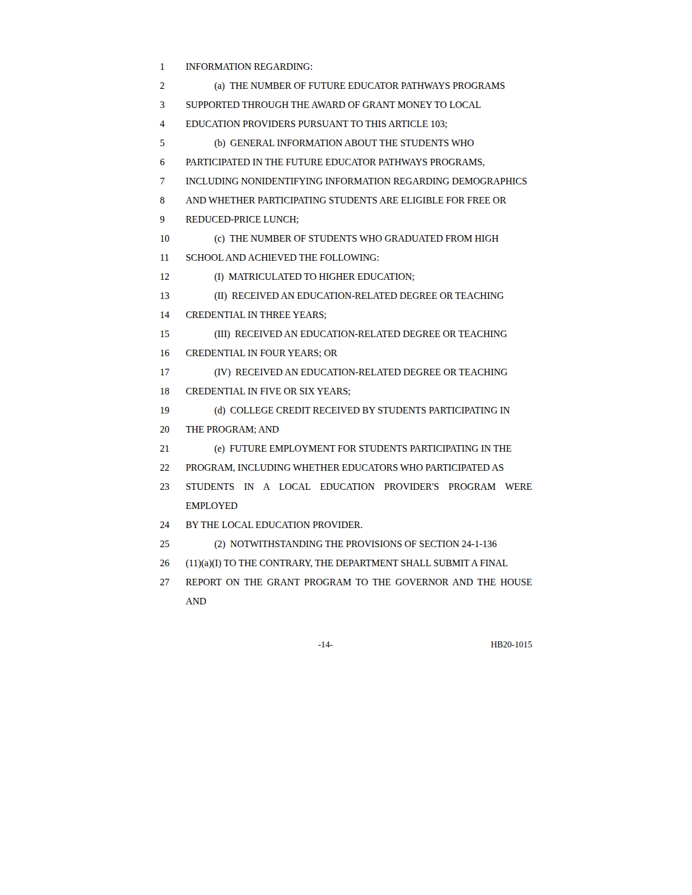| 1 | INFORMATION REGARDING: |
| 2 | (a) THE NUMBER OF FUTURE EDUCATOR PATHWAYS PROGRAMS |
| 3 | SUPPORTED THROUGH THE AWARD OF GRANT MONEY TO LOCAL |
| 4 | EDUCATION PROVIDERS PURSUANT TO THIS ARTICLE 103; |
| 5 | (b) GENERAL INFORMATION ABOUT THE STUDENTS WHO |
| 6 | PARTICIPATED IN THE FUTURE EDUCATOR PATHWAYS PROGRAMS, |
| 7 | INCLUDING NONIDENTIFYING INFORMATION REGARDING DEMOGRAPHICS |
| 8 | AND WHETHER PARTICIPATING STUDENTS ARE ELIGIBLE FOR FREE OR |
| 9 | REDUCED-PRICE LUNCH; |
| 10 | (c) THE NUMBER OF STUDENTS WHO GRADUATED FROM HIGH |
| 11 | SCHOOL AND ACHIEVED THE FOLLOWING: |
| 12 | (I) MATRICULATED TO HIGHER EDUCATION; |
| 13 | (II) RECEIVED AN EDUCATION-RELATED DEGREE OR TEACHING |
| 14 | CREDENTIAL IN THREE YEARS; |
| 15 | (III) RECEIVED AN EDUCATION-RELATED DEGREE OR TEACHING |
| 16 | CREDENTIAL IN FOUR YEARS; OR |
| 17 | (IV) RECEIVED AN EDUCATION-RELATED DEGREE OR TEACHING |
| 18 | CREDENTIAL IN FIVE OR SIX YEARS; |
| 19 | (d) COLLEGE CREDIT RECEIVED BY STUDENTS PARTICIPATING IN |
| 20 | THE PROGRAM; AND |
| 21 | (e) FUTURE EMPLOYMENT FOR STUDENTS PARTICIPATING IN THE |
| 22 | PROGRAM, INCLUDING WHETHER EDUCATORS WHO PARTICIPATED AS |
| 23 | STUDENTS IN A LOCAL EDUCATION PROVIDER'S PROGRAM WERE EMPLOYED |
| 24 | BY THE LOCAL EDUCATION PROVIDER. |
| 25 | (2) NOTWITHSTANDING THE PROVISIONS OF SECTION 24-1-136 |
| 26 | (11)(a)(I) TO THE CONTRARY, THE DEPARTMENT SHALL SUBMIT A FINAL |
| 27 | REPORT ON THE GRANT PROGRAM TO THE GOVERNOR AND THE HOUSE AND |
-14- HB20-1015